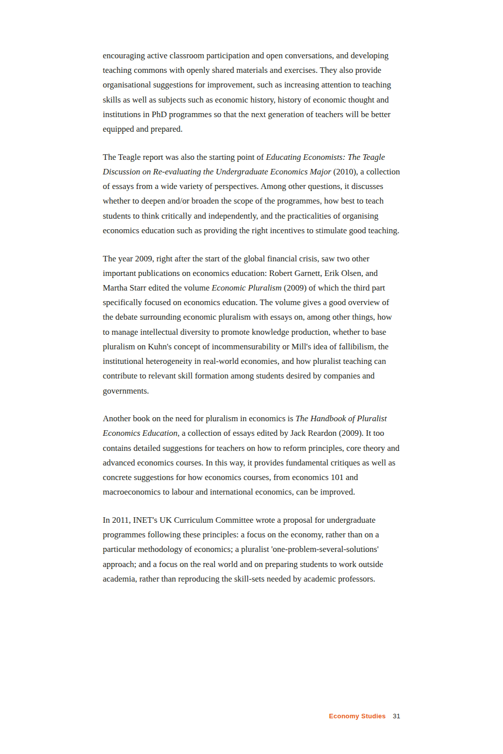encouraging active classroom participation and open conversations, and developing teaching commons with openly shared materials and exercises. They also provide organisational suggestions for improvement, such as increasing attention to teaching skills as well as subjects such as economic history, history of economic thought and institutions in PhD programmes so that the next generation of teachers will be better equipped and prepared.
The Teagle report was also the starting point of Educating Economists: The Teagle Discussion on Re-evaluating the Undergraduate Economics Major (2010), a collection of essays from a wide variety of perspectives. Among other questions, it discusses whether to deepen and/or broaden the scope of the programmes, how best to teach students to think critically and independently, and the practicalities of organising economics education such as providing the right incentives to stimulate good teaching.
The year 2009, right after the start of the global financial crisis, saw two other important publications on economics education: Robert Garnett, Erik Olsen, and Martha Starr edited the volume Economic Pluralism (2009) of which the third part specifically focused on economics education. The volume gives a good overview of the debate surrounding economic pluralism with essays on, among other things, how to manage intellectual diversity to promote knowledge production, whether to base pluralism on Kuhn's concept of incommensurability or Mill's idea of fallibilism, the institutional heterogeneity in real-world economies, and how pluralist teaching can contribute to relevant skill formation among students desired by companies and governments.
Another book on the need for pluralism in economics is The Handbook of Pluralist Economics Education, a collection of essays edited by Jack Reardon (2009). It too contains detailed suggestions for teachers on how to reform principles, core theory and advanced economics courses. In this way, it provides fundamental critiques as well as concrete suggestions for how economics courses, from economics 101 and macroeconomics to labour and international economics, can be improved.
In 2011, INET's UK Curriculum Committee wrote a proposal for undergraduate programmes following these principles: a focus on the economy, rather than on a particular methodology of economics; a pluralist 'one-problem-several-solutions' approach; and a focus on the real world and on preparing students to work outside academia, rather than reproducing the skill-sets needed by academic professors.
Economy Studies 31